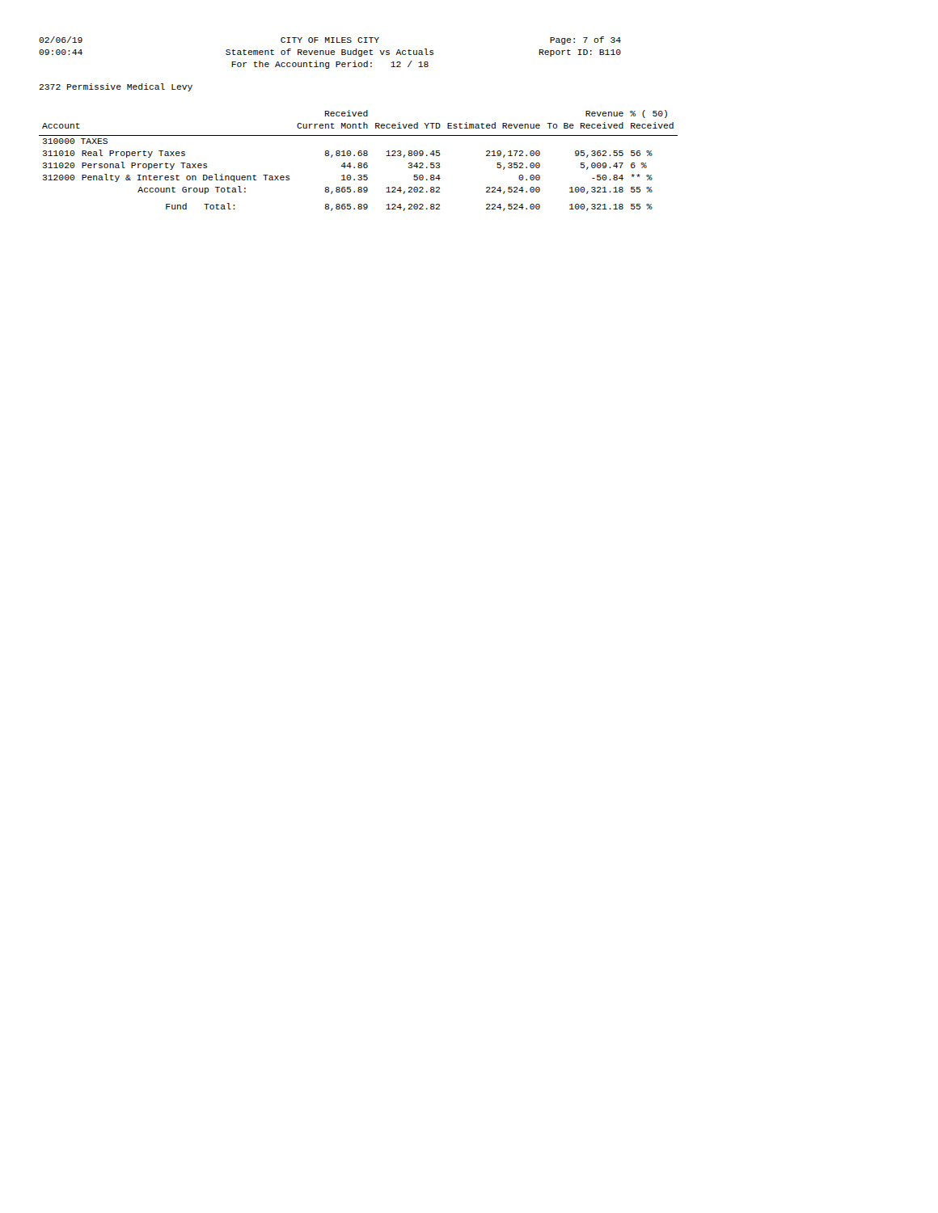02/06/19
09:00:44
CITY OF MILES CITY
Statement of Revenue Budget vs Actuals
For the Accounting Period: 12 / 18
Page: 7 of 34
Report ID: B110
2372 Permissive Medical Levy
| | Received | | | Revenue | % ( 50) |
| --- | --- | --- | --- | --- | --- |
| Account | Current Month | Received YTD | Estimated Revenue | To Be Received | Received |
| 310000 TAXES | | | | | |
| 311010 | Real Property Taxes | 8,810.68 | 123,809.45 | 219,172.00 | 95,362.55 | 56 % |
| 311020 | Personal Property Taxes | 44.86 | 342.53 | 5,352.00 | 5,009.47 | 6 % |
| 312000 | Penalty & Interest on Delinquent Taxes | 10.35 | 50.84 | 0.00 | -50.84 | ** % |
| | Account Group Total: | 8,865.89 | 124,202.82 | 224,524.00 | 100,321.18 | 55 % |
| | Fund Total: | 8,865.89 | 124,202.82 | 224,524.00 | 100,321.18 | 55 % |